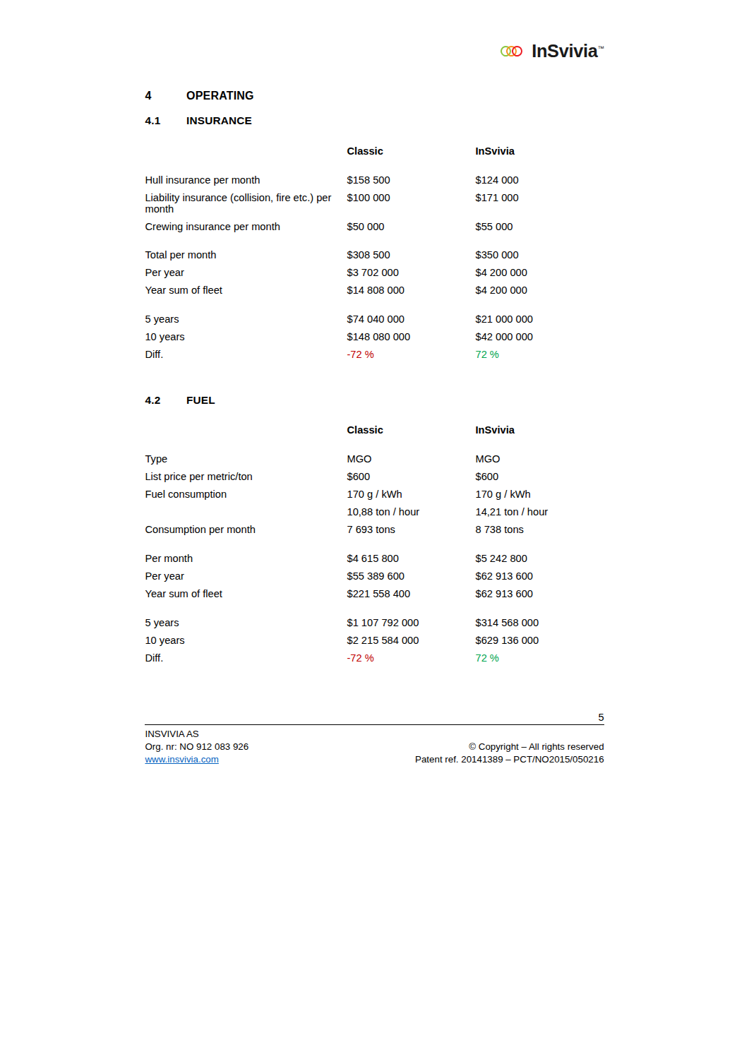InSvivia™
4 OPERATING
4.1 INSURANCE
| | Classic | InSvivia |
| Hull insurance per month | $158 500 | $124 000 |
| Liability insurance (collision, fire etc.) per month | $100 000 | $171 000 |
| Crewing insurance per month | $50 000 | $55 000 |
| Total per month | $308 500 | $350 000 |
| Per year | $3 702 000 | $4 200 000 |
| Year sum of fleet | $14 808 000 | $4 200 000 |
| 5 years | $74 040 000 | $21 000 000 |
| 10 years | $148 080 000 | $42 000 000 |
| Diff. | -72 % | 72 % |
4.2 FUEL
| | Classic | InSvivia |
| Type | MGO | MGO |
| List price per metric/ton | $600 | $600 |
| Fuel consumption | 170 g / kWh | 170 g / kWh |
| | 10,88 ton / hour | 14,21 ton / hour |
| Consumption per month | 7 693 tons | 8 738 tons |
| Per month | $4 615 800 | $5 242 800 |
| Per year | $55 389 600 | $62 913 600 |
| Year sum of fleet | $221 558 400 | $62 913 600 |
| 5 years | $1 107 792 000 | $314 568 000 |
| 10 years | $2 215 584 000 | $629 136 000 |
| Diff. | -72 % | 72 % |
5
INSVIVIA AS
Org. nr: NO 912 083 926
www.insvivia.com
© Copyright – All rights reserved
Patent ref. 20141389 – PCT/NO2015/050216